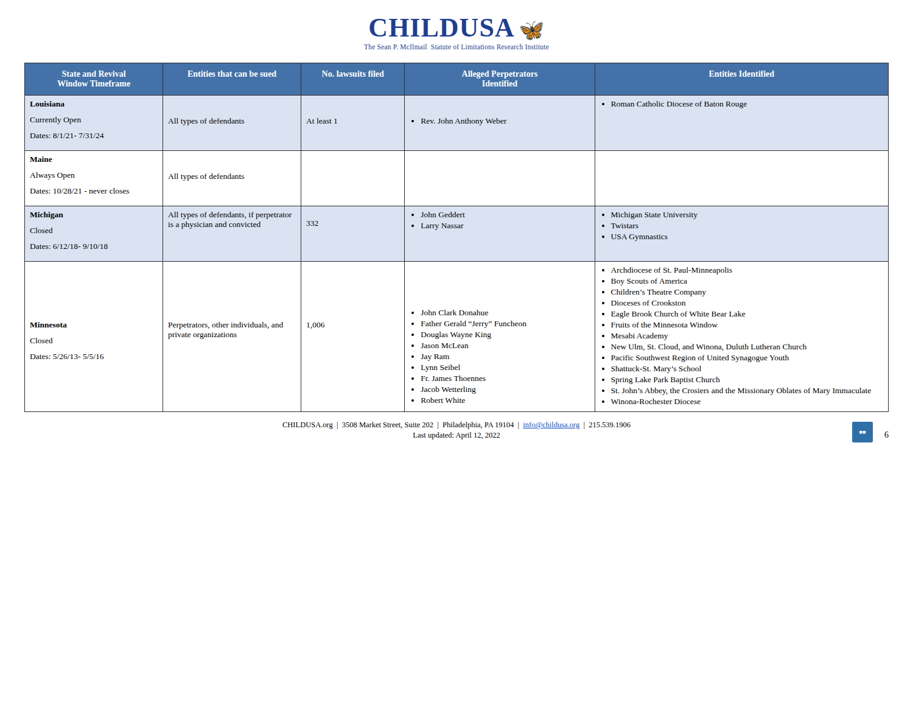CHILDUSA🦋
The Sean P. McIlmail Statute of Limitations Research Institute
| State and Revival Window Timeframe | Entities that can be sued | No. lawsuits filed | Alleged Perpetrators Identified | Entities Identified |
| --- | --- | --- | --- | --- |
| Louisiana Currently Open Dates: 8/1/21- 7/31/24 | All types of defendants | At least 1 | Rev. John Anthony Weber | Roman Catholic Diocese of Baton Rouge |
| Maine Always Open Dates: 10/28/21 - never closes | All types of defendants | | | |
| Michigan Closed Dates: 6/12/18- 9/10/18 | All types of defendants, if perpetrator is a physician and convicted | 332 | John Geddert Larry Nassar | Michigan State University Twistars USA Gymnastics |
| Minnesota Closed Dates: 5/26/13- 5/5/16 | Perpetrators, other individuals, and private organizations | 1,006 | John Clark Donahue Father Gerald “Jerry” Funcheon Douglas Wayne King Jason McLean Jay Ram Lynn Seibel Fr. James Thoennes Jacob Wetterling Robert White | Archdiocese of St. Paul-Minneapolis Boy Scouts of America Children’s Theatre Company Dioceses of Crookston Eagle Brook Church of White Bear Lake Fruits of the Minnesota Window Mesabi Academy New Ulm, St. Cloud, and Winona, Duluth Lutheran Church Pacific Southwest Region of United Synagogue Youth Shattuck-St. Mary’s School Spring Lake Park Baptist Church St. John’s Abbey, the Crosiers and the Missionary Oblates of Mary Immaculate Winona-Rochester Diocese |
CHILDUSA.org | 3508 Market Street, Suite 202 | Philadelphia, PA 19104 | info@childusa.org | 215.539.1906
Last updated: April 12, 2022
■■
■■
6